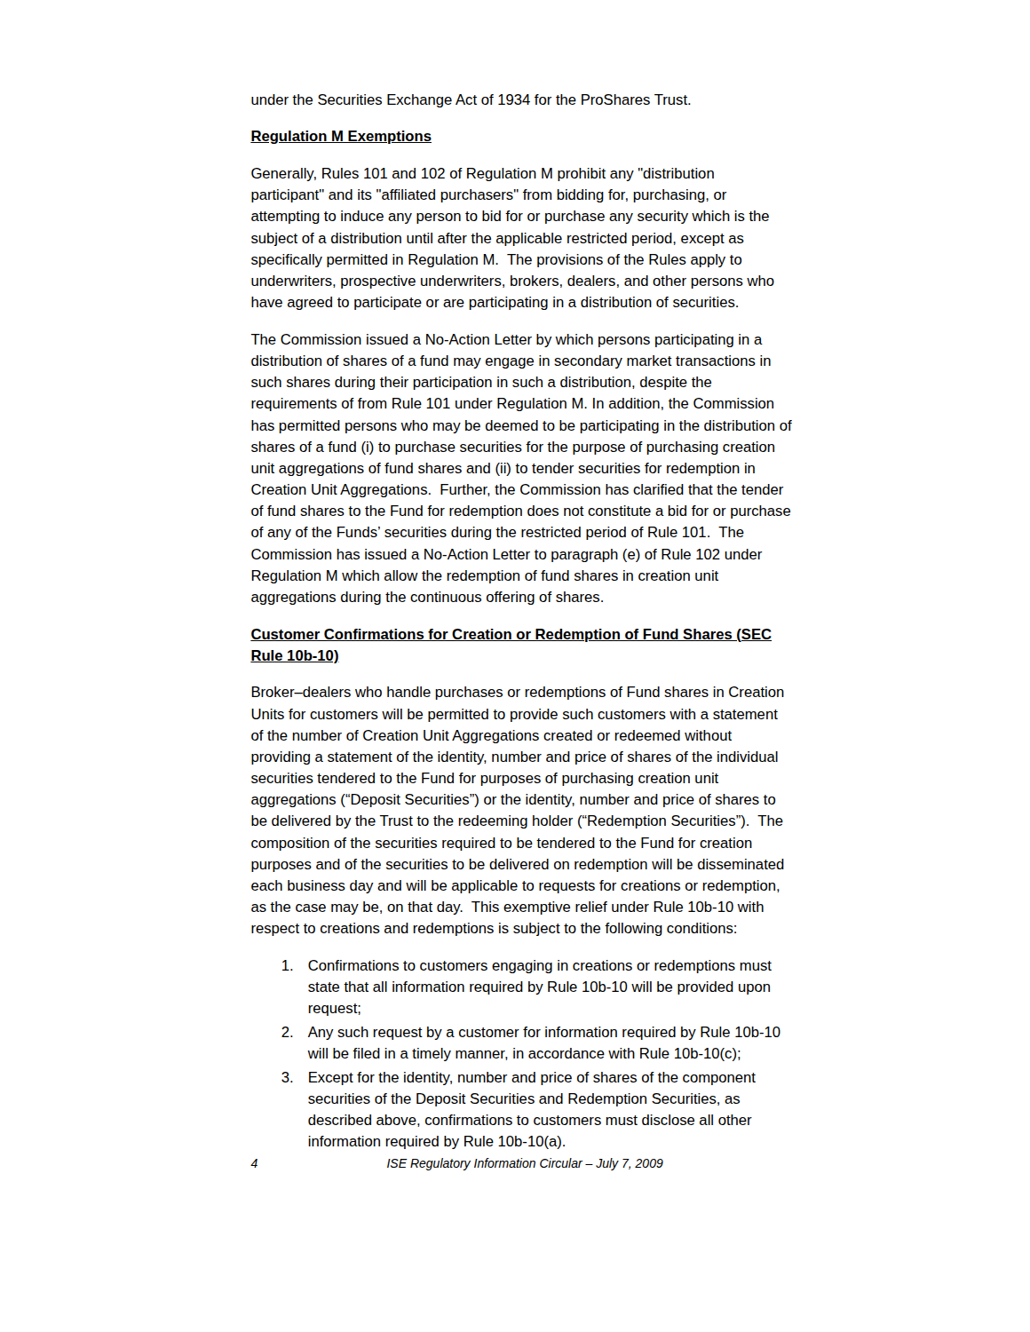under the Securities Exchange Act of 1934 for the ProShares Trust.
Regulation M Exemptions
Generally, Rules 101 and 102 of Regulation M prohibit any "distribution participant" and its "affiliated purchasers" from bidding for, purchasing, or attempting to induce any person to bid for or purchase any security which is the subject of a distribution until after the applicable restricted period, except as specifically permitted in Regulation M. The provisions of the Rules apply to underwriters, prospective underwriters, brokers, dealers, and other persons who have agreed to participate or are participating in a distribution of securities.
The Commission issued a No-Action Letter by which persons participating in a distribution of shares of a fund may engage in secondary market transactions in such shares during their participation in such a distribution, despite the requirements of from Rule 101 under Regulation M. In addition, the Commission has permitted persons who may be deemed to be participating in the distribution of shares of a fund (i) to purchase securities for the purpose of purchasing creation unit aggregations of fund shares and (ii) to tender securities for redemption in Creation Unit Aggregations. Further, the Commission has clarified that the tender of fund shares to the Fund for redemption does not constitute a bid for or purchase of any of the Funds’ securities during the restricted period of Rule 101. The Commission has issued a No-Action Letter to paragraph (e) of Rule 102 under Regulation M which allow the redemption of fund shares in creation unit aggregations during the continuous offering of shares.
Customer Confirmations for Creation or Redemption of Fund Shares (SEC Rule 10b-10)
Broker–dealers who handle purchases or redemptions of Fund shares in Creation Units for customers will be permitted to provide such customers with a statement of the number of Creation Unit Aggregations created or redeemed without providing a statement of the identity, number and price of shares of the individual securities tendered to the Fund for purposes of purchasing creation unit aggregations (“Deposit Securities”) or the identity, number and price of shares to be delivered by the Trust to the redeeming holder (“Redemption Securities”). The composition of the securities required to be tendered to the Fund for creation purposes and of the securities to be delivered on redemption will be disseminated each business day and will be applicable to requests for creations or redemption, as the case may be, on that day. This exemptive relief under Rule 10b-10 with respect to creations and redemptions is subject to the following conditions:
Confirmations to customers engaging in creations or redemptions must state that all information required by Rule 10b-10 will be provided upon request;
Any such request by a customer for information required by Rule 10b-10 will be filed in a timely manner, in accordance with Rule 10b-10(c);
Except for the identity, number and price of shares of the component securities of the Deposit Securities and Redemption Securities, as described above, confirmations to customers must disclose all other information required by Rule 10b-10(a).
4
ISE Regulatory Information Circular – July 7, 2009